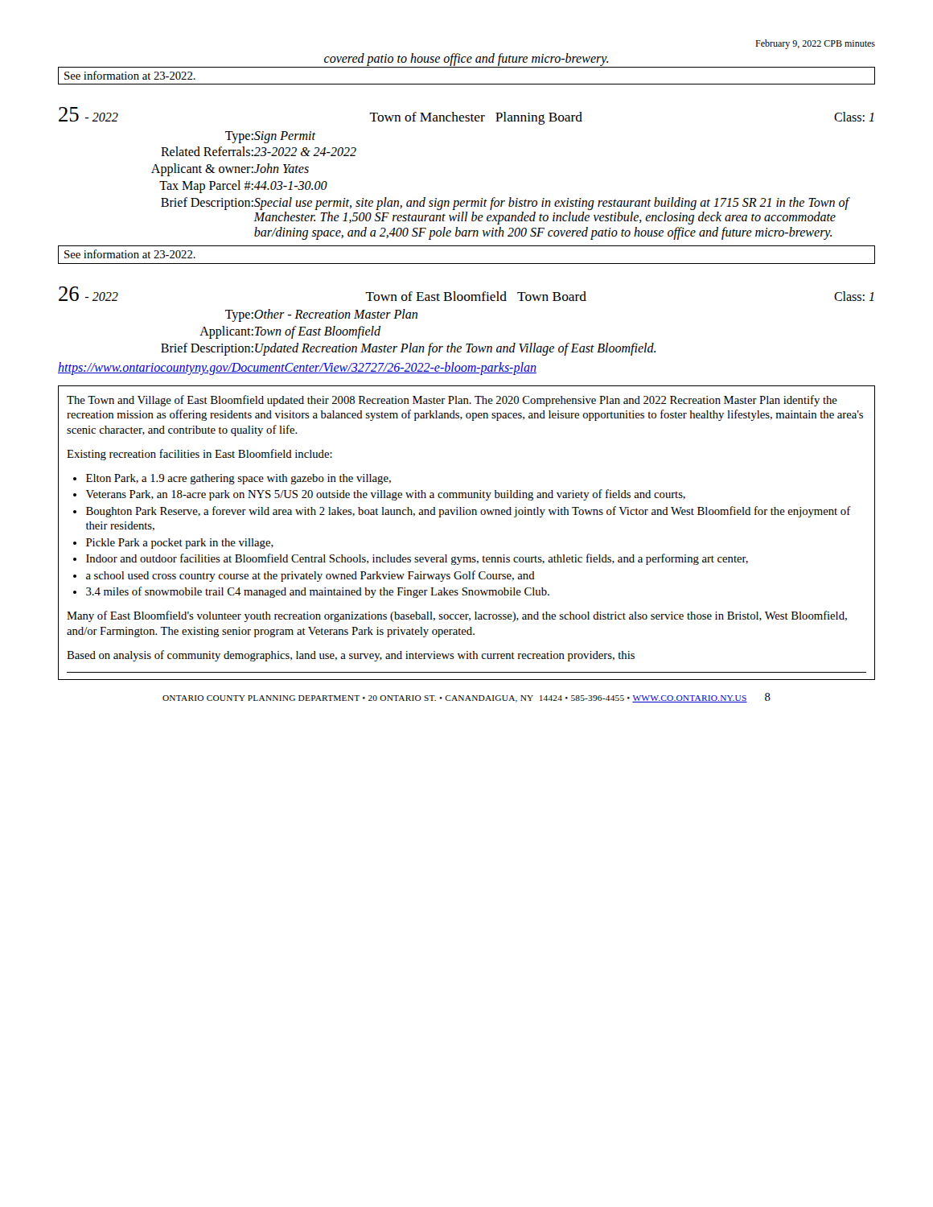February 9, 2022 CPB minutes
covered patio to house office and future micro-brewery.
See information at 23-2022.
25 - 2022
Town of Manchester Planning Board
Class: 1
| Type: | Sign Permit |
| Related Referrals: | 23-2022 & 24-2022 |
| Applicant & owner: | John Yates |
| Tax Map Parcel #: | 44.03-1-30.00 |
| Brief Description: | Special use permit, site plan, and sign permit for bistro in existing restaurant building at 1715 SR 21 in the Town of Manchester. The 1,500 SF restaurant will be expanded to include vestibule, enclosing deck area to accommodate bar/dining space, and a 2,400 SF pole barn with 200 SF covered patio to house office and future micro-brewery. |
See information at 23-2022.
26 - 2022
Town of East Bloomfield Town Board
Class: 1
| Type: | Other - Recreation Master Plan |
| Applicant: | Town of East Bloomfield |
| Brief Description: | Updated Recreation Master Plan for the Town and Village of East Bloomfield. |
https://www.ontariocountyny.gov/DocumentCenter/View/32727/26-2022-e-bloom-parks-plan
The Town and Village of East Bloomfield updated their 2008 Recreation Master Plan. The 2020 Comprehensive Plan and 2022 Recreation Master Plan identify the recreation mission as offering residents and visitors a balanced system of parklands, open spaces, and leisure opportunities to foster healthy lifestyles, maintain the area's scenic character, and contribute to quality of life.
Existing recreation facilities in East Bloomfield include:
Elton Park, a 1.9 acre gathering space with gazebo in the village,
Veterans Park, an 18-acre park on NYS 5/US 20 outside the village with a community building and variety of fields and courts,
Boughton Park Reserve, a forever wild area with 2 lakes, boat launch, and pavilion owned jointly with Towns of Victor and West Bloomfield for the enjoyment of their residents,
Pickle Park a pocket park in the village,
Indoor and outdoor facilities at Bloomfield Central Schools, includes several gyms, tennis courts, athletic fields, and a performing art center,
a school used cross country course at the privately owned Parkview Fairways Golf Course, and
3.4 miles of snowmobile trail C4 managed and maintained by the Finger Lakes Snowmobile Club.
Many of East Bloomfield's volunteer youth recreation organizations (baseball, soccer, lacrosse), and the school district also service those in Bristol, West Bloomfield, and/or Farmington. The existing senior program at Veterans Park is privately operated.
Based on analysis of community demographics, land use, a survey, and interviews with current recreation providers, this
ONTARIO COUNTY PLANNING DEPARTMENT • 20 ONTARIO ST. • CANANDAIGUA, NY 14424 • 585-396-4455 • WWW.CO.ONTARIO.NY.US 8